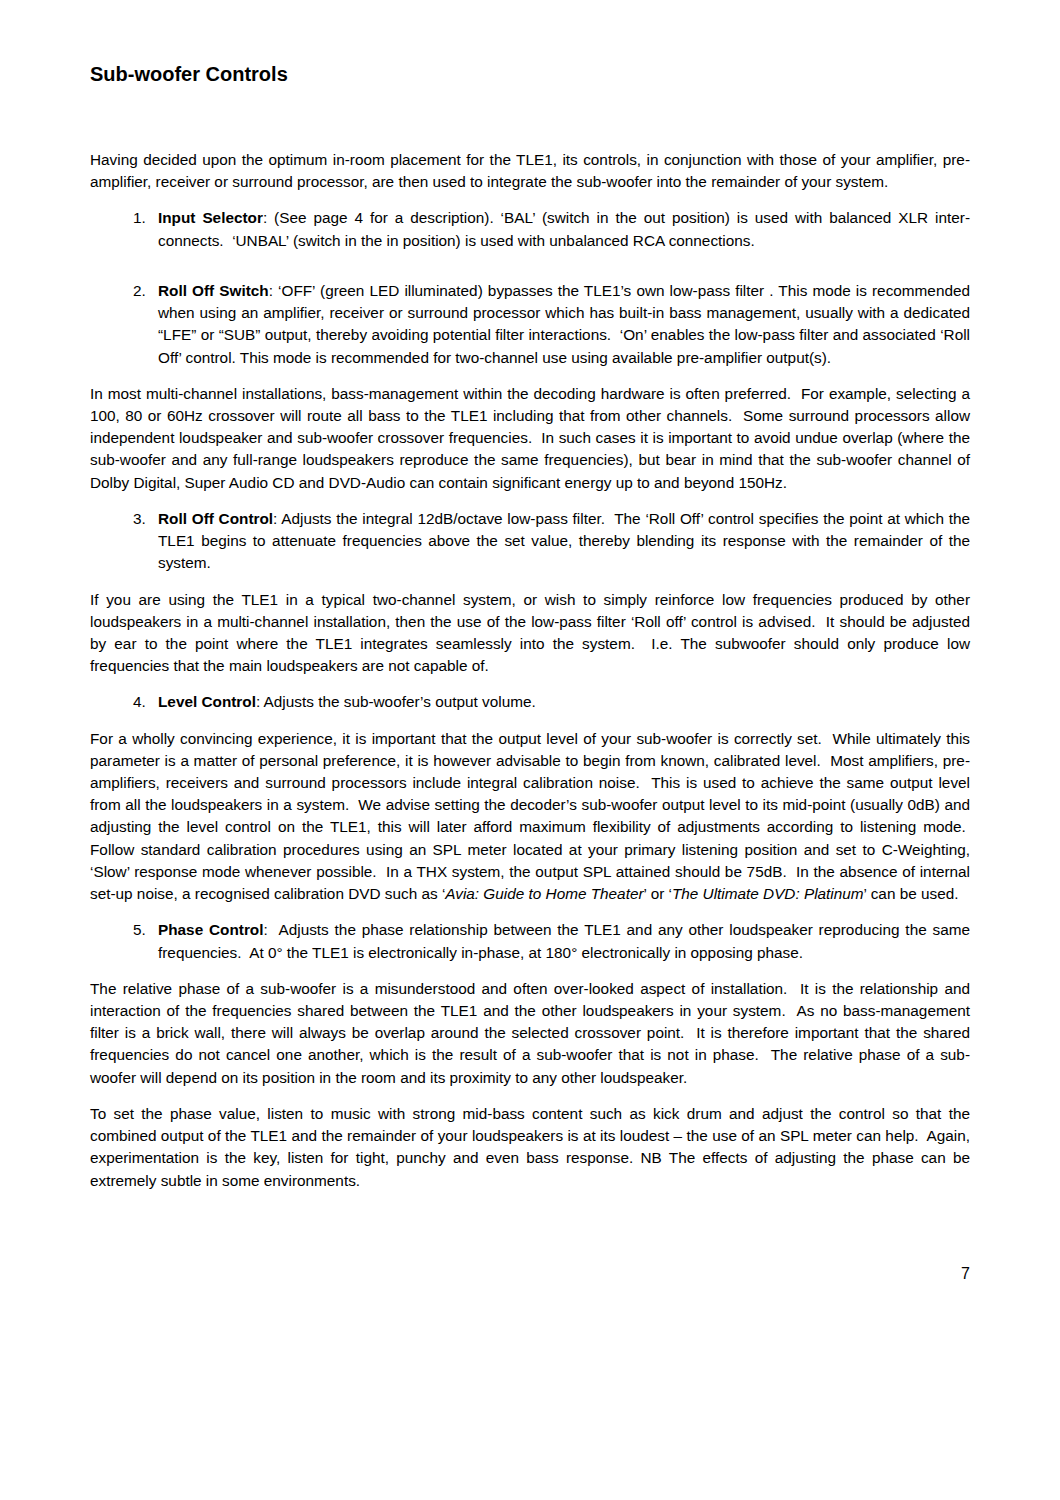Sub-woofer Controls
Having decided upon the optimum in-room placement for the TLE1, its controls, in conjunction with those of your amplifier, pre-amplifier, receiver or surround processor, are then used to integrate the sub-woofer into the remainder of your system.
Input Selector: (See page 4 for a description). ‘BAL’ (switch in the out position) is used with balanced XLR inter-connects. ‘UNBAL’ (switch in the in position) is used with unbalanced RCA connections.
Roll Off Switch: ‘OFF’ (green LED illuminated) bypasses the TLE1’s own low-pass filter . This mode is recommended when using an amplifier, receiver or surround processor which has built-in bass management, usually with a dedicated “LFE” or “SUB” output, thereby avoiding potential filter interactions. ‘On’ enables the low-pass filter and associated ‘Roll Off’ control. This mode is recommended for two-channel use using available pre-amplifier output(s).
In most multi-channel installations, bass-management within the decoding hardware is often preferred. For example, selecting a 100, 80 or 60Hz crossover will route all bass to the TLE1 including that from other channels. Some surround processors allow independent loudspeaker and sub-woofer crossover frequencies. In such cases it is important to avoid undue overlap (where the sub-woofer and any full-range loudspeakers reproduce the same frequencies), but bear in mind that the sub-woofer channel of Dolby Digital, Super Audio CD and DVD-Audio can contain significant energy up to and beyond 150Hz.
Roll Off Control: Adjusts the integral 12dB/octave low-pass filter. The ‘Roll Off’ control specifies the point at which the TLE1 begins to attenuate frequencies above the set value, thereby blending its response with the remainder of the system.
If you are using the TLE1 in a typical two-channel system, or wish to simply reinforce low frequencies produced by other loudspeakers in a multi-channel installation, then the use of the low-pass filter ‘Roll off’ control is advised. It should be adjusted by ear to the point where the TLE1 integrates seamlessly into the system. I.e. The subwoofer should only produce low frequencies that the main loudspeakers are not capable of.
Level Control: Adjusts the sub-woofer’s output volume.
For a wholly convincing experience, it is important that the output level of your sub-woofer is correctly set. While ultimately this parameter is a matter of personal preference, it is however advisable to begin from known, calibrated level. Most amplifiers, pre-amplifiers, receivers and surround processors include integral calibration noise. This is used to achieve the same output level from all the loudspeakers in a system. We advise setting the decoder’s sub-woofer output level to its mid-point (usually 0dB) and adjusting the level control on the TLE1, this will later afford maximum flexibility of adjustments according to listening mode. Follow standard calibration procedures using an SPL meter located at your primary listening position and set to C-Weighting, ‘Slow’ response mode whenever possible. In a THX system, the output SPL attained should be 75dB. In the absence of internal set-up noise, a recognised calibration DVD such as ‘Avia: Guide to Home Theater’ or ‘The Ultimate DVD: Platinum’ can be used.
Phase Control: Adjusts the phase relationship between the TLE1 and any other loudspeaker reproducing the same frequencies. At 0° the TLE1 is electronically in-phase, at 180° electronically in opposing phase.
The relative phase of a sub-woofer is a misunderstood and often over-looked aspect of installation. It is the relationship and interaction of the frequencies shared between the TLE1 and the other loudspeakers in your system. As no bass-management filter is a brick wall, there will always be overlap around the selected crossover point. It is therefore important that the shared frequencies do not cancel one another, which is the result of a sub-woofer that is not in phase. The relative phase of a sub-woofer will depend on its position in the room and its proximity to any other loudspeaker.
To set the phase value, listen to music with strong mid-bass content such as kick drum and adjust the control so that the combined output of the TLE1 and the remainder of your loudspeakers is at its loudest – the use of an SPL meter can help. Again, experimentation is the key, listen for tight, punchy and even bass response. NB The effects of adjusting the phase can be extremely subtle in some environments.
7